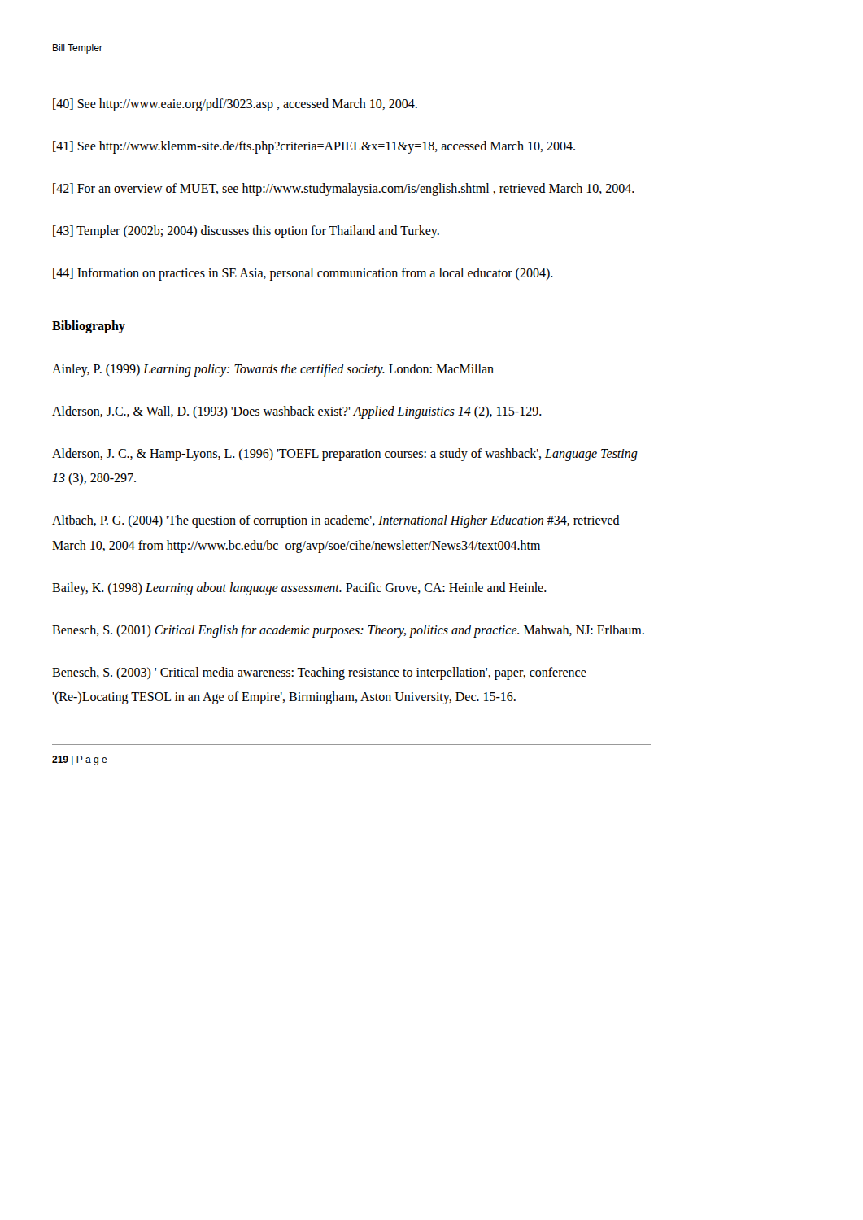Bill Templer
[40] See http://www.eaie.org/pdf/3023.asp , accessed March 10, 2004.
[41] See http://www.klemm-site.de/fts.php?criteria=APIEL&x=11&y=18, accessed March 10, 2004.
[42] For an overview of MUET, see http://www.studymalaysia.com/is/english.shtml , retrieved March 10, 2004.
[43] Templer (2002b; 2004) discusses this option for Thailand and Turkey.
[44] Information on practices in SE Asia, personal communication from a local educator (2004).
Bibliography
Ainley, P. (1999) Learning policy: Towards the certified society. London: MacMillan
Alderson, J.C., & Wall, D. (1993) 'Does washback exist?' Applied Linguistics 14 (2), 115-129.
Alderson, J. C., & Hamp-Lyons, L. (1996) 'TOEFL preparation courses: a study of washback', Language Testing 13 (3), 280-297.
Altbach, P. G. (2004) 'The question of corruption in academe', International Higher Education #34, retrieved March 10, 2004 from http://www.bc.edu/bc_org/avp/soe/cihe/newsletter/News34/text004.htm
Bailey, K. (1998) Learning about language assessment. Pacific Grove, CA: Heinle and Heinle.
Benesch, S. (2001) Critical English for academic purposes: Theory, politics and practice. Mahwah, NJ: Erlbaum.
Benesch, S. (2003) ' Critical media awareness: Teaching resistance to interpellation', paper, conference '(Re-)Locating TESOL in an Age of Empire', Birmingham, Aston University, Dec. 15-16.
219 | P a g e